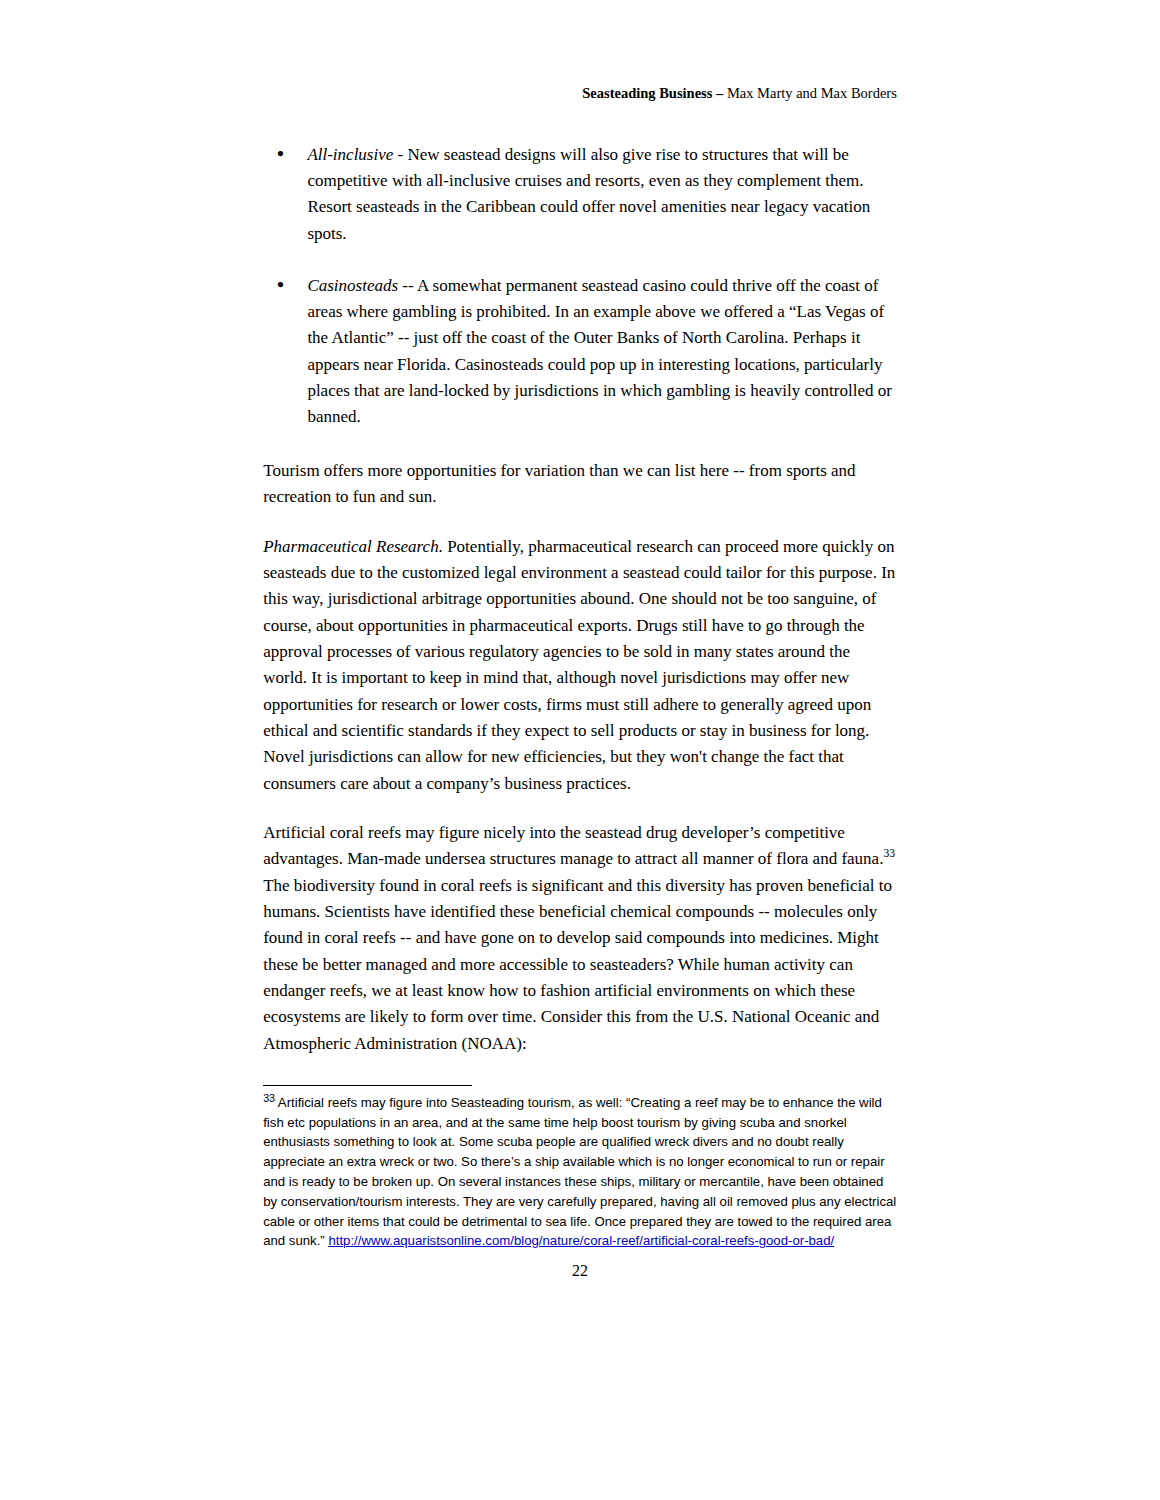Seasteading Business – Max Marty and Max Borders
All-inclusive - New seastead designs will also give rise to structures that will be competitive with all-inclusive cruises and resorts, even as they complement them. Resort seasteads in the Caribbean could offer novel amenities near legacy vacation spots.
Casinosteads -- A somewhat permanent seastead casino could thrive off the coast of areas where gambling is prohibited. In an example above we offered a “Las Vegas of the Atlantic” -- just off the coast of the Outer Banks of North Carolina. Perhaps it appears near Florida. Casinosteads could pop up in interesting locations, particularly places that are land-locked by jurisdictions in which gambling is heavily controlled or banned.
Tourism offers more opportunities for variation than we can list here -- from sports and recreation to fun and sun.
Pharmaceutical Research. Potentially, pharmaceutical research can proceed more quickly on seasteads due to the customized legal environment a seastead could tailor for this purpose. In this way, jurisdictional arbitrage opportunities abound. One should not be too sanguine, of course, about opportunities in pharmaceutical exports. Drugs still have to go through the approval processes of various regulatory agencies to be sold in many states around the world. It is important to keep in mind that, although novel jurisdictions may offer new opportunities for research or lower costs, firms must still adhere to generally agreed upon ethical and scientific standards if they expect to sell products or stay in business for long. Novel jurisdictions can allow for new efficiencies, but they won't change the fact that consumers care about a company’s business practices.
Artificial coral reefs may figure nicely into the seastead drug developer’s competitive advantages. Man-made undersea structures manage to attract all manner of flora and fauna.33 The biodiversity found in coral reefs is significant and this diversity has proven beneficial to humans. Scientists have identified these beneficial chemical compounds -- molecules only found in coral reefs -- and have gone on to develop said compounds into medicines. Might these be better managed and more accessible to seasteaders? While human activity can endanger reefs, we at least know how to fashion artificial environments on which these ecosystems are likely to form over time. Consider this from the U.S. National Oceanic and Atmospheric Administration (NOAA):
33 Artificial reefs may figure into Seasteading tourism, as well: “Creating a reef may be to enhance the wild fish etc populations in an area, and at the same time help boost tourism by giving scuba and snorkel enthusiasts something to look at. Some scuba people are qualified wreck divers and no doubt really appreciate an extra wreck or two. So there’s a ship available which is no longer economical to run or repair and is ready to be broken up. On several instances these ships, military or mercantile, have been obtained by conservation/tourism interests. They are very carefully prepared, having all oil removed plus any electrical cable or other items that could be detrimental to sea life. Once prepared they are towed to the required area and sunk.” http://www.aquaristsonline.com/blog/nature/coral-reef/artificial-coral-reefs-good-or-bad/
22